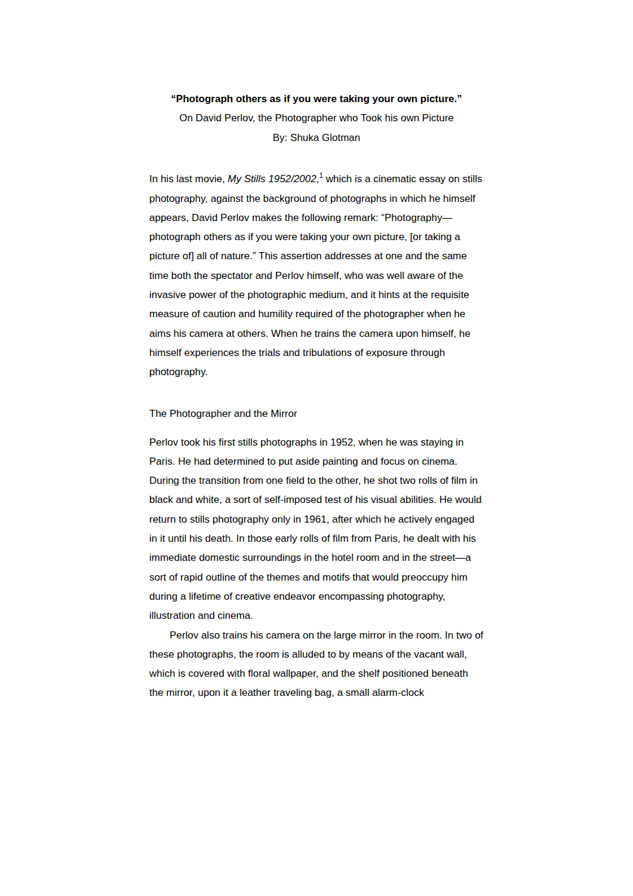“Photograph others as if you were taking your own picture.”
On David Perlov, the Photographer who Took his own Picture
By: Shuka Glotman
In his last movie, My Stills 1952/2002,1 which is a cinematic essay on stills photography, against the background of photographs in which he himself appears, David Perlov makes the following remark: “Photography—photograph others as if you were taking your own picture, [or taking a picture of] all of nature.” This assertion addresses at one and the same time both the spectator and Perlov himself, who was well aware of the invasive power of the photographic medium, and it hints at the requisite measure of caution and humility required of the photographer when he aims his camera at others. When he trains the camera upon himself, he himself experiences the trials and tribulations of exposure through photography.
The Photographer and the Mirror
Perlov took his first stills photographs in 1952, when he was staying in Paris. He had determined to put aside painting and focus on cinema. During the transition from one field to the other, he shot two rolls of film in black and white, a sort of self-imposed test of his visual abilities. He would return to stills photography only in 1961, after which he actively engaged in it until his death. In those early rolls of film from Paris, he dealt with his immediate domestic surroundings in the hotel room and in the street—a sort of rapid outline of the themes and motifs that would preoccupy him during a lifetime of creative endeavor encompassing photography, illustration and cinema.
Perlov also trains his camera on the large mirror in the room. In two of these photographs, the room is alluded to by means of the vacant wall, which is covered with floral wallpaper, and the shelf positioned beneath the mirror, upon it a leather traveling bag, a small alarm-clock